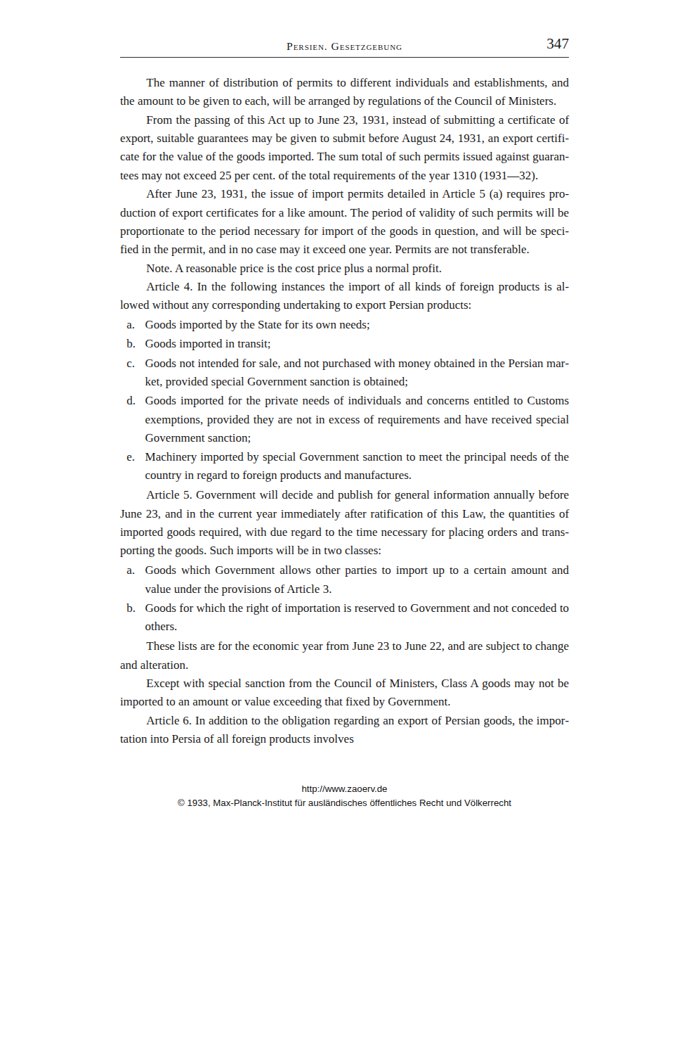Persien. Gesetzgebung 347
The manner of distribution of permits to different individuals and establishments, and the amount to be given to each, will be arranged by regulations of the Council of Ministers.
From the passing of this Act up to June 23, 1931, instead of submitting a certificate of export, suitable guarantees may be given to submit before August 24, 1931, an export certificate for the value of the goods imported. The sum total of such permits issued against guarantees may not exceed 25 per cent. of the total requirements of the year 1310 (1931—32).
After June 23, 1931, the issue of import permits detailed in Article 5 (a) requires production of export certificates for a like amount. The period of validity of such permits will be proportionate to the period necessary for import of the goods in question, and will be specified in the permit, and in no case may it exceed one year. Permits are not transferable.
Note. A reasonable price is the cost price plus a normal profit.
Article 4. In the following instances the import of all kinds of foreign products is allowed without any corresponding undertaking to export Persian products:
a. Goods imported by the State for its own needs;
b. Goods imported in transit;
c. Goods not intended for sale, and not purchased with money obtained in the Persian market, provided special Government sanction is obtained;
d. Goods imported for the private needs of individuals and concerns entitled to Customs exemptions, provided they are not in excess of requirements and have received special Government sanction;
e. Machinery imported by special Government sanction to meet the principal needs of the country in regard to foreign products and manufactures.
Article 5. Government will decide and publish for general information annually before June 23, and in the current year immediately after ratification of this Law, the quantities of imported goods required, with due regard to the time necessary for placing orders and transporting the goods. Such imports will be in two classes:
a. Goods which Government allows other parties to import up to a certain amount and value under the provisions of Article 3.
b. Goods for which the right of importation is reserved to Government and not conceded to others.
These lists are for the economic year from June 23 to June 22, and are subject to change and alteration.
Except with special sanction from the Council of Ministers, Class A goods may not be imported to an amount or value exceeding that fixed by Government.
Article 6. In addition to the obligation regarding an export of Persian goods, the importation into Persia of all foreign products involves
http://www.zaoerv.de
© 1933, Max-Planck-Institut für ausländisches öffentliches Recht und Völkerrecht